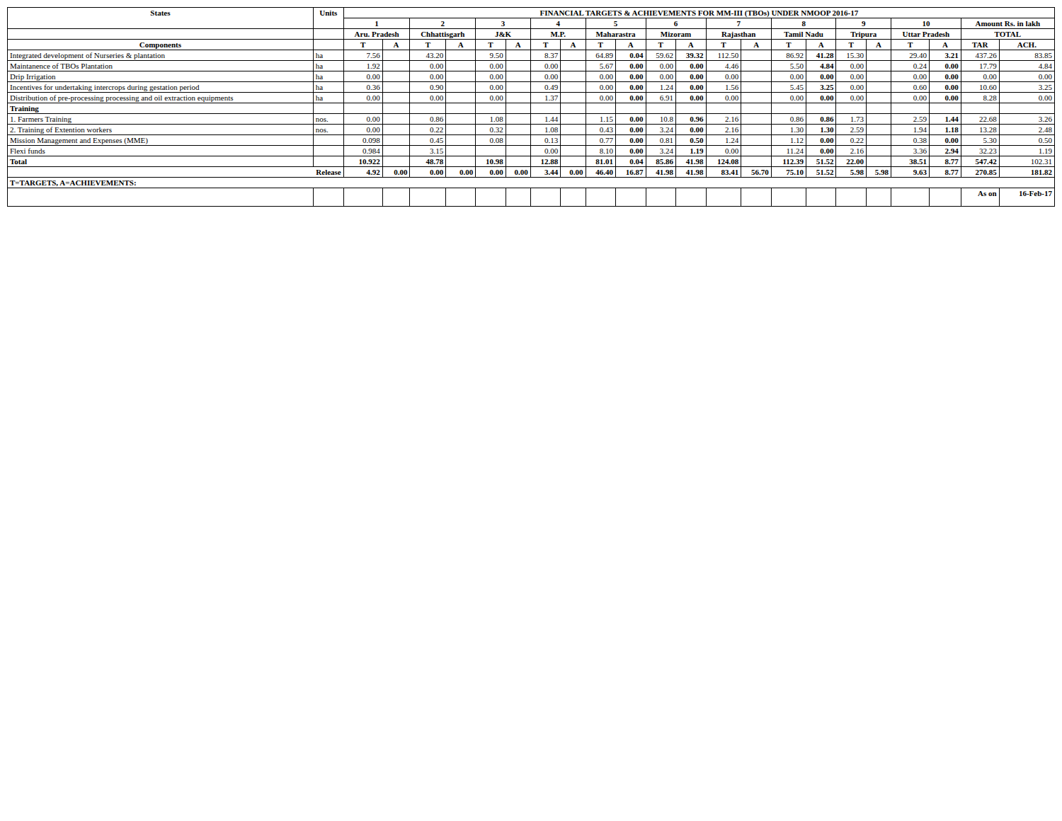| States | Units | FINANCIAL TARGETS & ACHIEVEMENTS FOR MM-III (TBOs) UNDER NMOOP 2016-17 |
| --- | --- | --- |
| 1 | 2 | 3 | 4 | 5 | 6 | 7 | 8 | 9 | 10 | Amount Rs. in lakh |
| | | Aru. Pradesh | Chhattisgarh | J&K | M.P. | Maharastra | Mizoram | Rajasthan | Tamil Nadu | Tripura | Uttar Pradesh | TOTAL |
| Components | | T | A | T | A | T | A | T | A | T | A | T | A | T | A | T | A | T | A | T | A | TAR | ACH. |
| Integrated development of Nurseries & plantation | ha | 7.56 | | 43.20 | | 9.50 | | 8.37 | | 64.89 | 0.04 | 59.62 | 39.32 | 112.50 | | 86.92 | 41.28 | 15.30 | | 29.40 | 3.21 | 437.26 | 83.85 |
| Maintanence of TBOs Plantation | ha | 1.92 | | 0.00 | | 0.00 | | 0.00 | | 5.67 | 0.00 | 0.00 | 0.00 | 4.46 | | 5.50 | 4.84 | 0.00 | | 0.24 | 0.00 | 17.79 | 4.84 |
| Drip Irrigation | ha | 0.00 | | 0.00 | | 0.00 | | 0.00 | | 0.00 | 0.00 | 0.00 | 0.00 | 0.00 | | 0.00 | 0.00 | 0.00 | | 0.00 | 0.00 | 0.00 | 0.00 |
| Incentives for undertaking intercrops during gestation period | ha | 0.36 | | 0.90 | | 0.00 | | 0.49 | | 0.00 | 0.00 | 1.24 | 0.00 | 1.56 | | 5.45 | 3.25 | 0.00 | | 0.60 | 0.00 | 10.60 | 3.25 |
| Distribution of pre-processing processing and oil extraction equipments | ha | 0.00 | | 0.00 | | 0.00 | | 1.37 | | 0.00 | 0.00 | 6.91 | 0.00 | 0.00 | | 0.00 | 0.00 | 0.00 | | 0.00 | 0.00 | 8.28 | 0.00 |
| Training | | | | | | | | | | | | | | | | | | | | | | | |
| 1. Farmers Training | nos. | 0.00 | | 0.86 | | 1.08 | | 1.44 | | 1.15 | 0.00 | 10.8 | 0.96 | 2.16 | | 0.86 | 0.86 | 1.73 | | 2.59 | 1.44 | 22.68 | 3.26 |
| 2. Training of Extention workers | nos. | 0.00 | | 0.22 | | 0.32 | | 1.08 | | 0.43 | 0.00 | 3.24 | 0.00 | 2.16 | | 1.30 | 1.30 | 2.59 | | 1.94 | 1.18 | 13.28 | 2.48 |
| Mission Management and Expenses (MME) | | 0.098 | | 0.45 | | 0.08 | | 0.13 | | 0.77 | 0.00 | 0.81 | 0.50 | 1.24 | | 1.12 | 0.00 | 0.22 | | 0.38 | 0.00 | 5.30 | 0.50 |
| Flexi funds | | 0.984 | | 3.15 | | | | 0.00 | | 8.10 | 0.00 | 3.24 | 1.19 | 0.00 | | 11.24 | 0.00 | 2.16 | | 3.36 | 2.94 | 32.23 | 1.19 |
| Total | | 10.922 | | 48.78 | | 10.98 | | 12.88 | | 81.01 | 0.04 | 85.86 | 41.98 | 124.08 | | 112.39 | 51.52 | 22.00 | | 38.51 | 8.77 | 547.42 | 102.31 |
| Release | 4.92 | 0.00 | 0.00 | 0.00 | 0.00 | 0.00 | 3.44 | 0.00 | 46.40 | 16.87 | 41.98 | 41.98 | 83.41 | 56.70 | 75.10 | 51.52 | 5.98 | 5.98 | 9.63 | 8.77 | 270.85 | 181.82 |
| T=TARGETS, A=ACHIEVEMENTS: |
| | | | | | | | | | | | | | | | | | | | | | | As on | 16-Feb-17 |